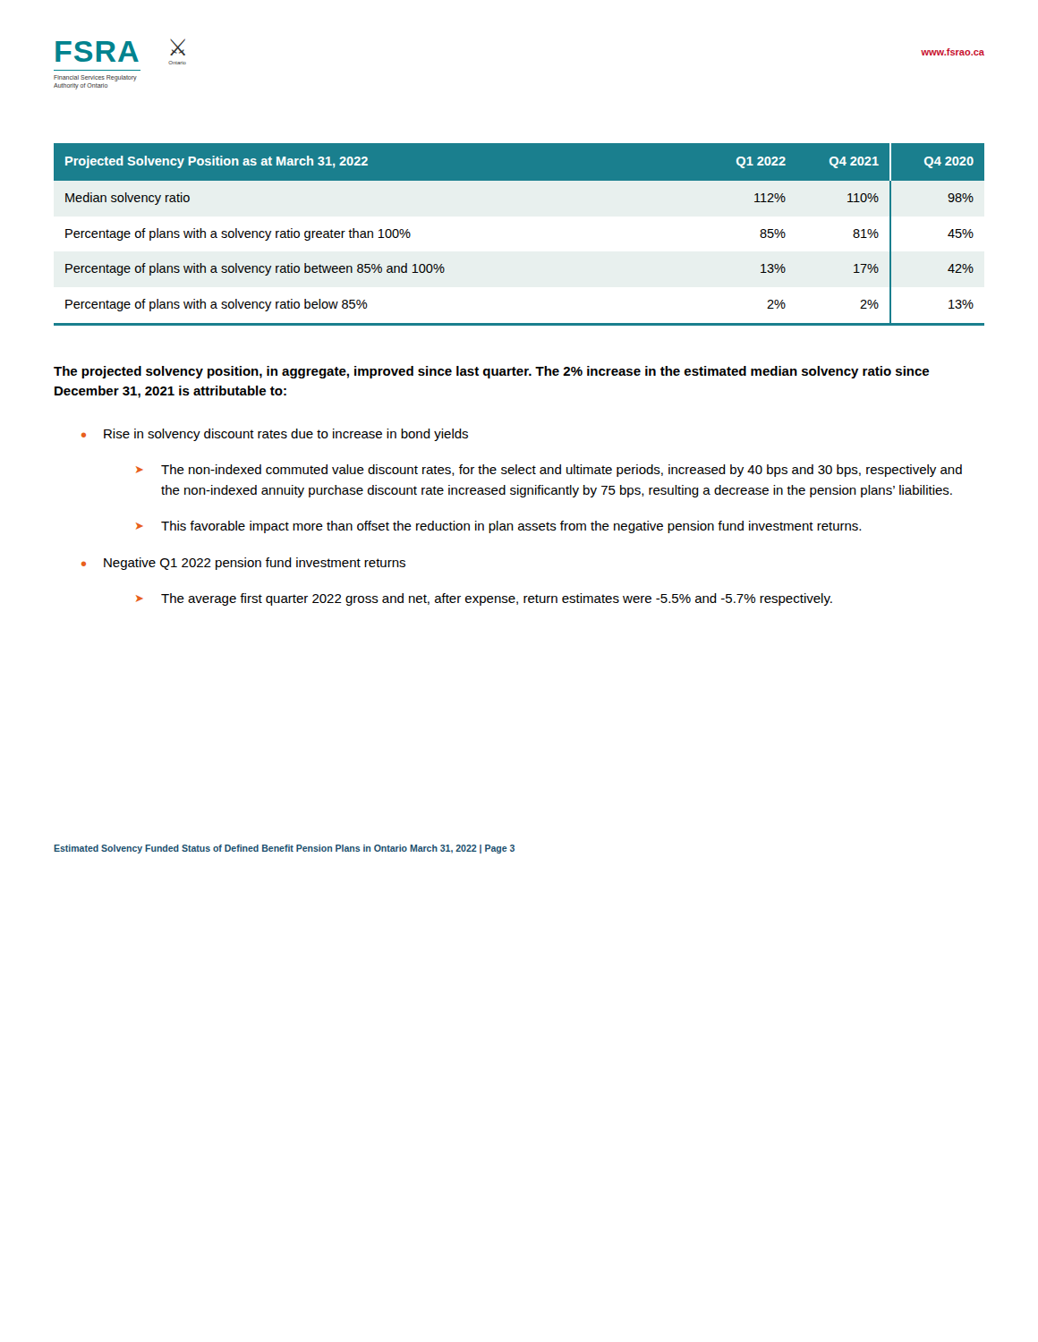FSRA Financial Services Regulatory
Authority of Ontario
⚔
Ontario
www.fsrao.ca
| Projected Solvency Position as at March 31, 2022 | Q1 2022 | Q4 2021 | Q4 2020 |
| --- | --- | --- | --- |
| Median solvency ratio | 112% | 110% | 98% |
| Percentage of plans with a solvency ratio greater than 100% | 85% | 81% | 45% |
| Percentage of plans with a solvency ratio between 85% and 100% | 13% | 17% | 42% |
| Percentage of plans with a solvency ratio below 85% | 2% | 2% | 13% |
The projected solvency position, in aggregate, improved since last quarter. The 2% increase in the estimated median solvency ratio since December 31, 2021 is attributable to:
Rise in solvency discount rates due to increase in bond yields
The non-indexed commuted value discount rates, for the select and ultimate periods, increased by 40 bps and 30 bps, respectively and the non-indexed annuity purchase discount rate increased significantly by 75 bps, resulting a decrease in the pension plans’ liabilities.
This favorable impact more than offset the reduction in plan assets from the negative pension fund investment returns.
Negative Q1 2022 pension fund investment returns
The average first quarter 2022 gross and net, after expense, return estimates were -5.5% and -5.7% respectively.
Estimated Solvency Funded Status of Defined Benefit Pension Plans in Ontario March 31, 2022 | Page 3